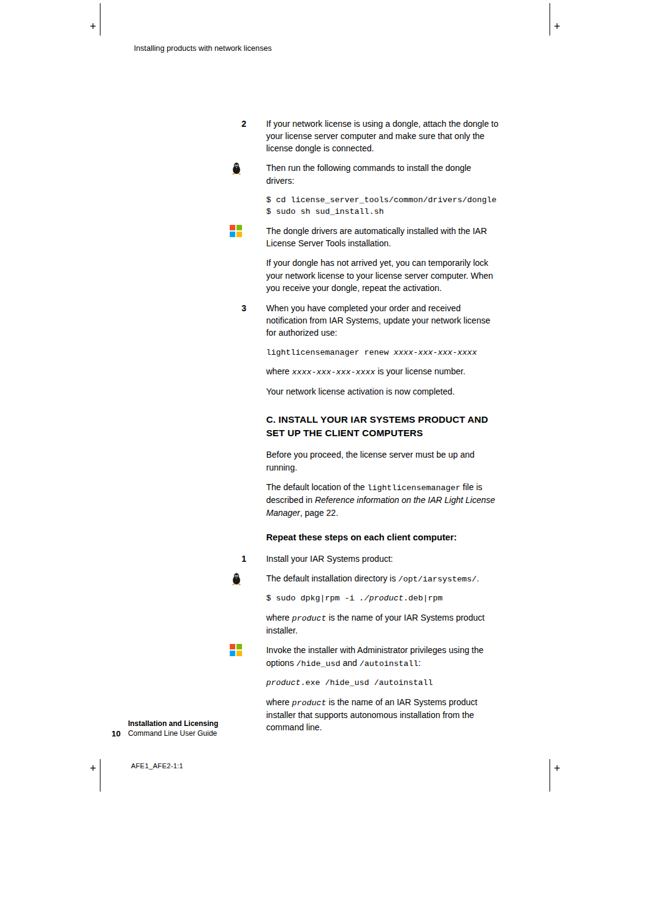+
+
+
+
Installing products with network licenses
2
If your network license is using a dongle, attach the dongle to your license server computer and make sure that only the license dongle is connected.
Then run the following commands to install the dongle drivers:
$ cd license_server_tools/common/drivers/dongle $ sudo sh sud_install.sh
The dongle drivers are automatically installed with the IAR License Server Tools installation.
If your dongle has not arrived yet, you can temporarily lock your network license to your license server computer. When you receive your dongle, repeat the activation.
3
When you have completed your order and received notification from IAR Systems, update your network license for authorized use:
lightlicensemanager renew xxxx-xxx-xxx-xxxx
where xxxx-xxx-xxx-xxxx is your license number.
Your network license activation is now completed.
C. INSTALL YOUR IAR SYSTEMS PRODUCT AND SET UP THE CLIENT COMPUTERS
Before you proceed, the license server must be up and running.
The default location of the lightlicensemanager file is described in Reference information on the IAR Light License Manager, page 22.
Repeat these steps on each client computer:
1
Install your IAR Systems product:
The default installation directory is /opt/iarsystems/.
$ sudo dpkg|rpm -i ./product.deb|rpm
where product is the name of your IAR Systems product installer.
Invoke the installer with Administrator privileges using the options /hide_usd and /autoinstall:
product.exe /hide_usd /autoinstall
where product is the name of an IAR Systems product installer that supports autonomous installation from the command line.
10
Installation and Licensing
Command Line User Guide
AFE1_AFE2-1:1